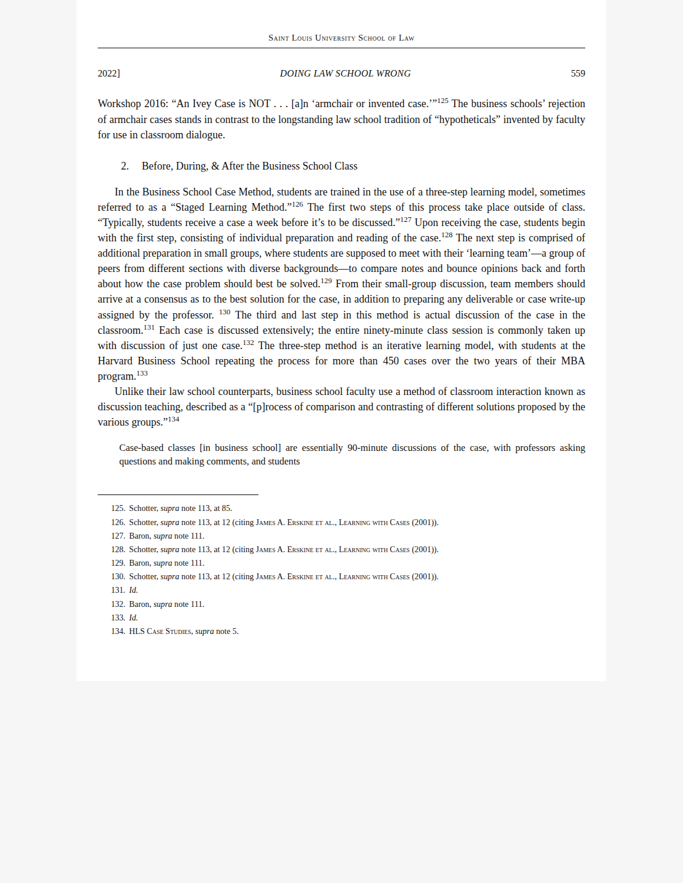Saint Louis University School of Law
2022] Doing Law School Wrong 559
Workshop 2016: “An Ivey Case is NOT . . . [a]n ‘armchair or invented case.’”125 The business schools’ rejection of armchair cases stands in contrast to the longstanding law school tradition of “hypotheticals” invented by faculty for use in classroom dialogue.
2. Before, During, & After the Business School Class
In the Business School Case Method, students are trained in the use of a three-step learning model, sometimes referred to as a “Staged Learning Method.”126 The first two steps of this process take place outside of class. “Typically, students receive a case a week before it’s to be discussed.”127 Upon receiving the case, students begin with the first step, consisting of individual preparation and reading of the case.128 The next step is comprised of additional preparation in small groups, where students are supposed to meet with their ‘learning team’—a group of peers from different sections with diverse backgrounds—to compare notes and bounce opinions back and forth about how the case problem should best be solved.129 From their small-group discussion, team members should arrive at a consensus as to the best solution for the case, in addition to preparing any deliverable or case write-up assigned by the professor. 130 The third and last step in this method is actual discussion of the case in the classroom.131 Each case is discussed extensively; the entire ninety-minute class session is commonly taken up with discussion of just one case.132 The three-step method is an iterative learning model, with students at the Harvard Business School repeating the process for more than 450 cases over the two years of their MBA program.133
Unlike their law school counterparts, business school faculty use a method of classroom interaction known as discussion teaching, described as a “[p]rocess of comparison and contrasting of different solutions proposed by the various groups.”134
Case-based classes [in business school] are essentially 90-minute discussions of the case, with professors asking questions and making comments, and students
125. Schotter, supra note 113, at 85.
126. Schotter, supra note 113, at 12 (citing James A. Erskine et al., Learning with Cases (2001)).
127. Baron, supra note 111.
128. Schotter, supra note 113, at 12 (citing James A. Erskine et al., Learning with Cases (2001)).
129. Baron, supra note 111.
130. Schotter, supra note 113, at 12 (citing James A. Erskine et al., Learning with Cases (2001)).
131. Id.
132. Baron, supra note 111.
133. Id.
134. HLS Case Studies, supra note 5.